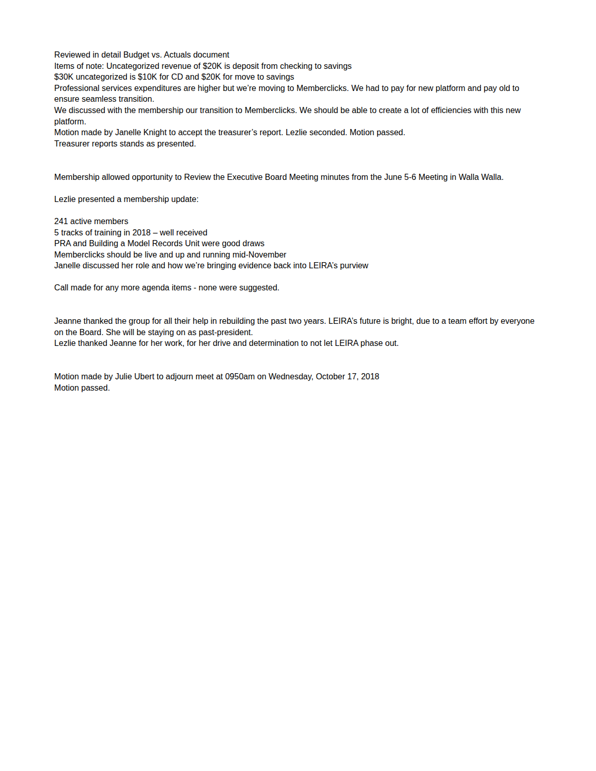Reviewed in detail Budget vs. Actuals document
Items of note: Uncategorized revenue of $20K is deposit from checking to savings
$30K uncategorized is $10K for CD and $20K for move to savings
Professional services expenditures are higher but we’re moving to Memberclicks. We had to pay for new platform and pay old to ensure seamless transition.
We discussed with the membership our transition to Memberclicks. We should be able to create a lot of efficiencies with this new platform.
Motion made by Janelle Knight to accept the treasurer’s report. Lezlie seconded. Motion passed.
Treasurer reports stands as presented.
Membership allowed opportunity to Review the Executive Board Meeting minutes from the June 5-6 Meeting in Walla Walla.
Lezlie presented a membership update:
241 active members
5 tracks of training in 2018 – well received
PRA and Building a Model Records Unit were good draws
Memberclicks should be live and up and running mid-November
Janelle discussed her role and how we’re bringing evidence back into LEIRA’s purview
Call made for any more agenda items - none were suggested.
Jeanne thanked the group for all their help in rebuilding the past two years. LEIRA’s future is bright, due to a team effort by everyone on the Board. She will be staying on as past-president.
Lezlie thanked Jeanne for her work, for her drive and determination to not let LEIRA phase out.
Motion made by Julie Ubert to adjourn meet at 0950am on Wednesday, October 17, 2018
Motion passed.